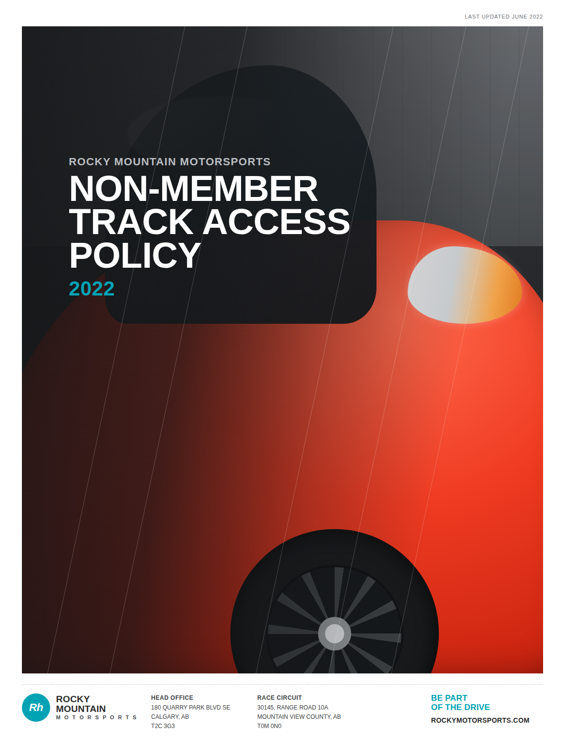LAST UPDATED JUNE 2022
Rocky Mountain Motorsports
Non-Member
Track Access
Policy
2022
Rh
ROCKY
MOUNTAIN M O T O R S P O R T S
HEAD OFFICE 180 QUARRY PARK BLVD SE
CALGARY, AB
T2C 3G3
RACE CIRCUIT 30145, RANGE ROAD 10A
MOUNTAIN VIEW COUNTY, AB
T0M 0N0
BE PART
OF THE DRIVE
ROCKYMOTORSPORTS.COM